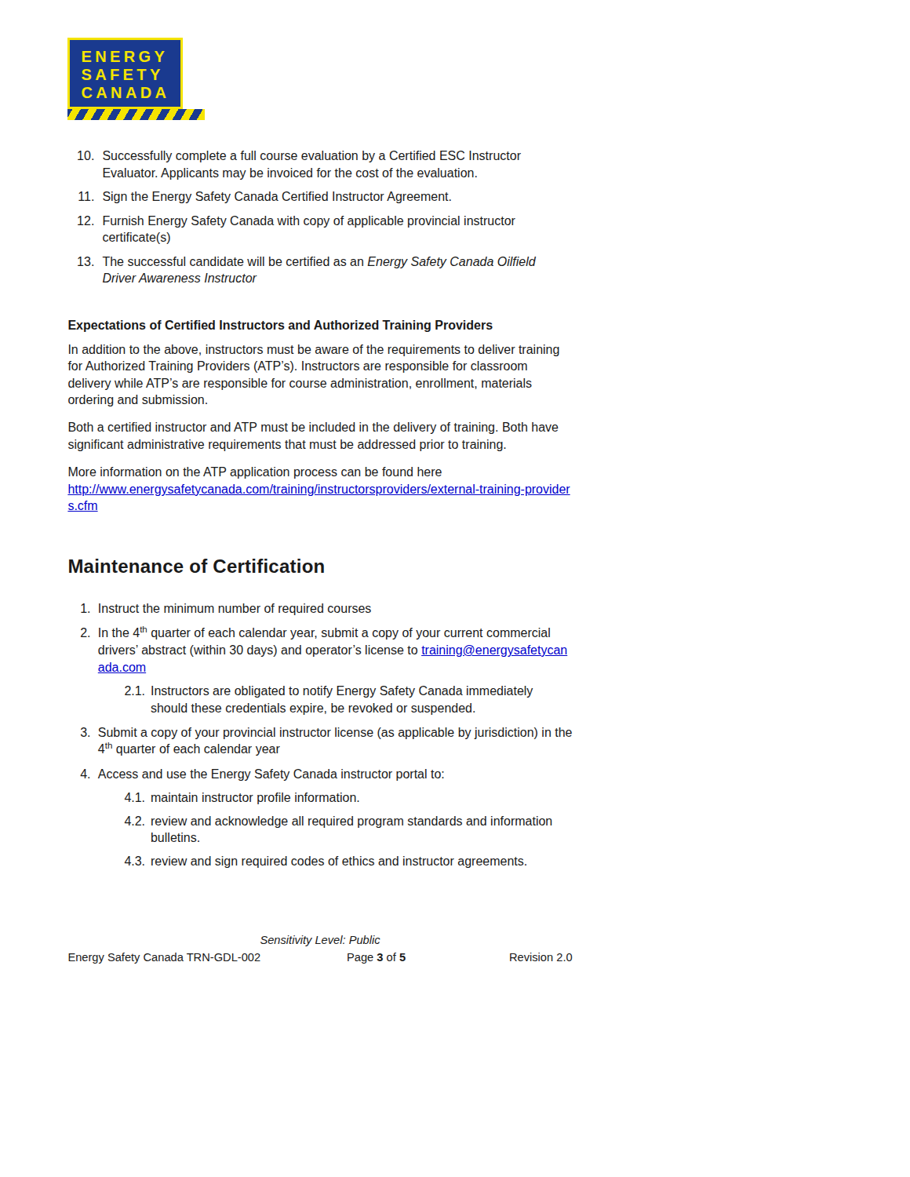ENERGY
SAFETY
CANADA
Successfully complete a full course evaluation by a Certified ESC Instructor Evaluator. Applicants may be invoiced for the cost of the evaluation.
Sign the Energy Safety Canada Certified Instructor Agreement.
Furnish Energy Safety Canada with copy of applicable provincial instructor certificate(s)
The successful candidate will be certified as an Energy Safety Canada Oilfield Driver Awareness Instructor
Expectations of Certified Instructors and Authorized Training Providers
In addition to the above, instructors must be aware of the requirements to deliver training for Authorized Training Providers (ATP’s). Instructors are responsible for classroom delivery while ATP’s are responsible for course administration, enrollment, materials ordering and submission.
Both a certified instructor and ATP must be included in the delivery of training. Both have significant administrative requirements that must be addressed prior to training.
More information on the ATP application process can be found here
http://www.energysafetycanada.com/training/instructorsproviders/external-training-providers.cfm
Maintenance of Certification
Instruct the minimum number of required courses
In the 4th quarter of each calendar year, submit a copy of your current commercial drivers’ abstract (within 30 days) and operator’s license to training@energysafetycanada.com
2.1. Instructors are obligated to notify Energy Safety Canada immediately should these credentials expire, be revoked or suspended.
Submit a copy of your provincial instructor license (as applicable by jurisdiction) in the 4th quarter of each calendar year
Access and use the Energy Safety Canada instructor portal to:
4.1. maintain instructor profile information.
4.2. review and acknowledge all required program standards and information bulletins.
4.3. review and sign required codes of ethics and instructor agreements.
Sensitivity Level: Public
Energy Safety Canada TRN-GDL-002 Page 3 of 5 Revision 2.0